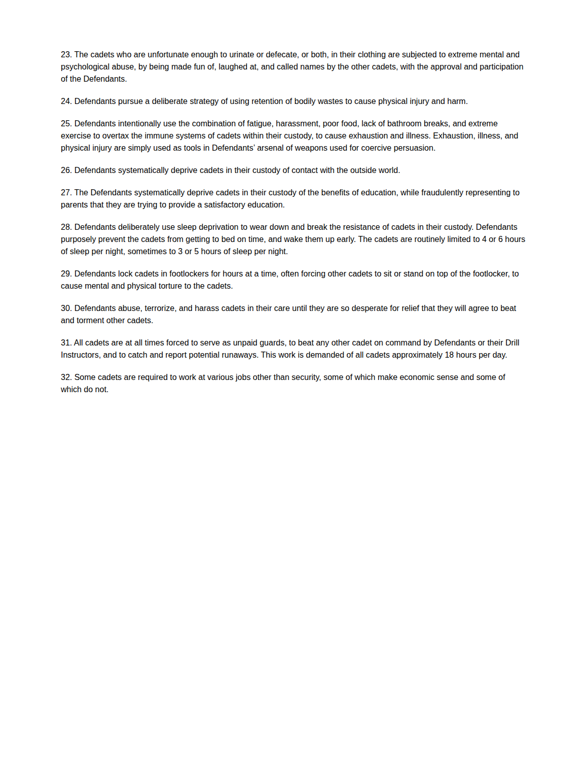23. The cadets who are unfortunate enough to urinate or defecate, or both, in their clothing are subjected to extreme mental and psychological abuse, by being made fun of, laughed at, and called names by the other cadets, with the approval and participation of the Defendants.
24. Defendants pursue a deliberate strategy of using retention of bodily wastes to cause physical injury and harm.
25. Defendants intentionally use the combination of fatigue, harassment, poor food, lack of bathroom breaks, and extreme exercise to overtax the immune systems of cadets within their custody, to cause exhaustion and illness. Exhaustion, illness, and physical injury are simply used as tools in Defendants’ arsenal of weapons used for coercive persuasion.
26. Defendants systematically deprive cadets in their custody of contact with the outside world.
27. The Defendants systematically deprive cadets in their custody of the benefits of education, while fraudulently representing to parents that they are trying to provide a satisfactory education.
28. Defendants deliberately use sleep deprivation to wear down and break the resistance of cadets in their custody. Defendants purposely prevent the cadets from getting to bed on time, and wake them up early. The cadets are routinely limited to 4 or 6 hours of sleep per night, sometimes to 3 or 5 hours of sleep per night.
29. Defendants lock cadets in footlockers for hours at a time, often forcing other cadets to sit or stand on top of the footlocker, to cause mental and physical torture to the cadets.
30. Defendants abuse, terrorize, and harass cadets in their care until they are so desperate for relief that they will agree to beat and torment other cadets.
31. All cadets are at all times forced to serve as unpaid guards, to beat any other cadet on command by Defendants or their Drill Instructors, and to catch and report potential runaways. This work is demanded of all cadets approximately 18 hours per day.
32. Some cadets are required to work at various jobs other than security, some of which make economic sense and some of which do not.